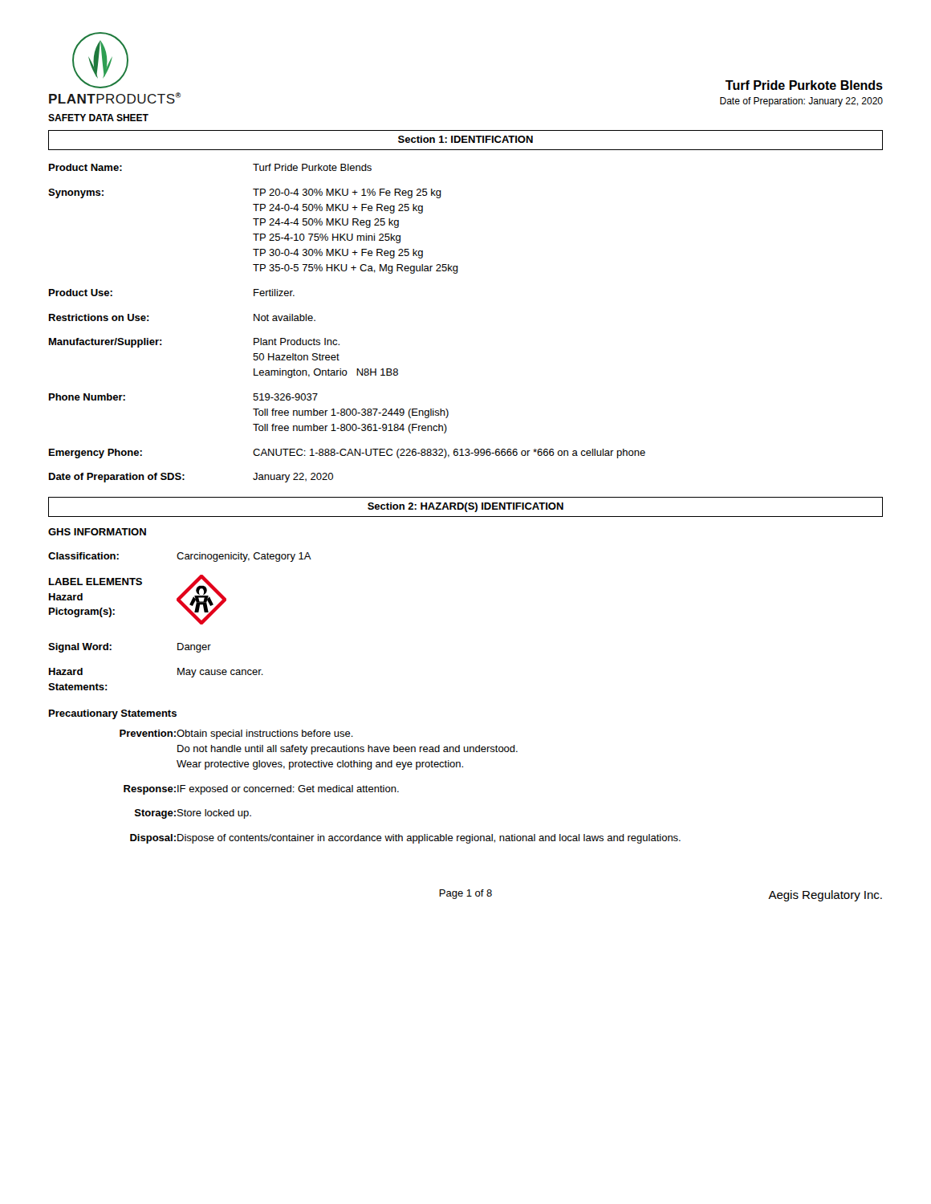PLANT PRODUCTS®
Turf Pride Purkote Blends
Date of Preparation: January 22, 2020
SAFETY DATA SHEET
Section 1: IDENTIFICATION
| Product Name: | Turf Pride Purkote Blends |
| Synonyms: | TP 20-0-4 30% MKU + 1% Fe Reg 25 kg TP 24-0-4 50% MKU + Fe Reg 25 kg TP 24-4-4 50% MKU Reg 25 kg TP 25-4-10 75% HKU mini 25kg TP 30-0-4 30% MKU + Fe Reg 25 kg TP 35-0-5 75% HKU + Ca, Mg Regular 25kg |
| Product Use: | Fertilizer. |
| Restrictions on Use: | Not available. |
| Manufacturer/Supplier: | Plant Products Inc. 50 Hazelton Street Leamington, Ontario N8H 1B8 |
| Phone Number: | 519-326-9037 Toll free number 1-800-387-2449 (English) Toll free number 1-800-361-9184 (French) |
| Emergency Phone: | CANUTEC: 1-888-CAN-UTEC (226-8832), 613-996-6666 or *666 on a cellular phone |
| Date of Preparation of SDS: | January 22, 2020 |
Section 2: HAZARD(S) IDENTIFICATION
GHS INFORMATION
| Classification: | Carcinogenicity, Category 1A |
| LABEL ELEMENTS Hazard Pictogram(s): | |
| Signal Word: | Danger |
| Hazard Statements: | May cause cancer. |
Precautionary Statements
| Prevention: | Obtain special instructions before use. Do not handle until all safety precautions have been read and understood. Wear protective gloves, protective clothing and eye protection. |
| Response: | IF exposed or concerned: Get medical attention. |
| Storage: | Store locked up. |
| Disposal: | Dispose of contents/container in accordance with applicable regional, national and local laws and regulations. |
Page 1 of 8
Aegis Regulatory Inc.